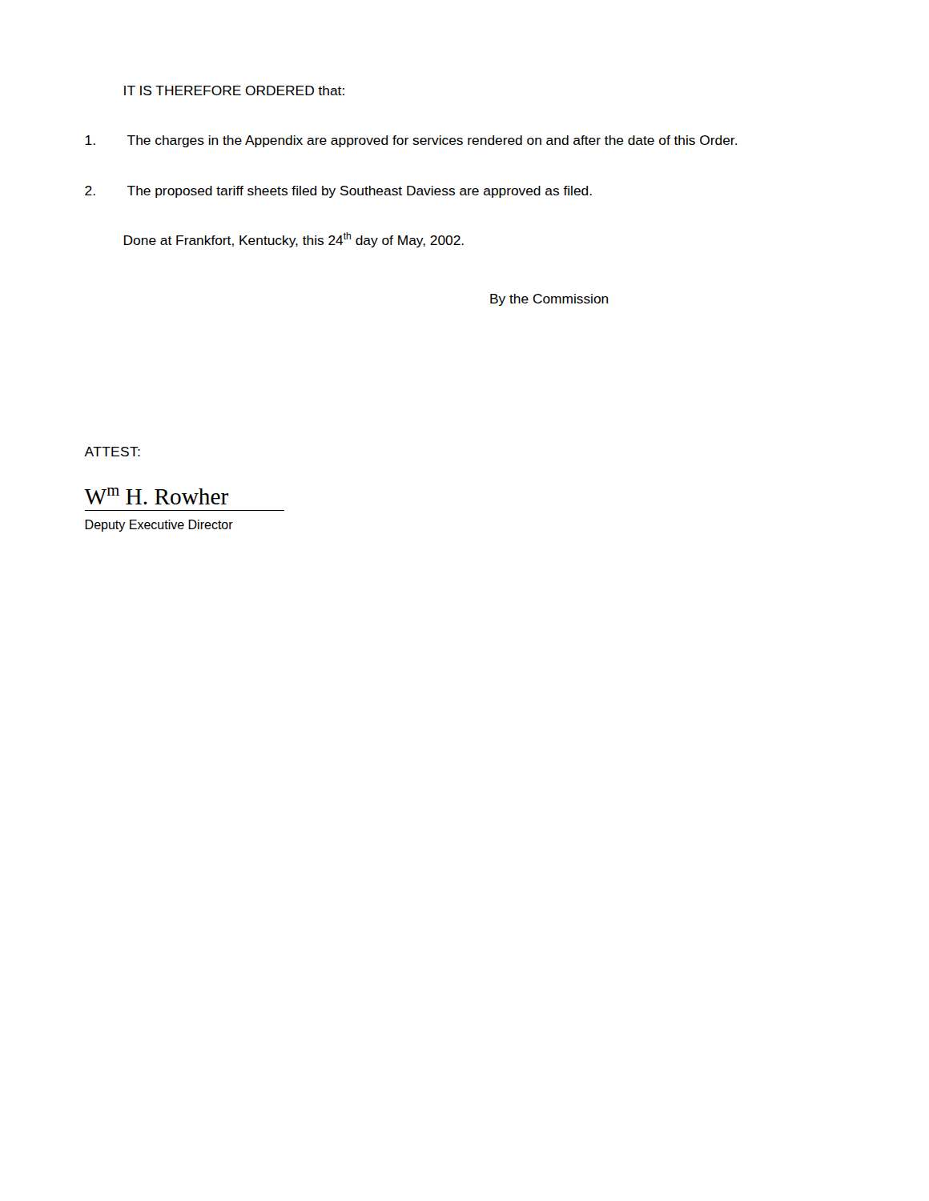IT IS THEREFORE ORDERED that:
1. The charges in the Appendix are approved for services rendered on and after the date of this Order.
2. The proposed tariff sheets filed by Southeast Daviess are approved as filed.
Done at Frankfort, Kentucky, this 24th day of May, 2002.
By the Commission
ATTEST:
Wm H. Rowher
Deputy Executive Director